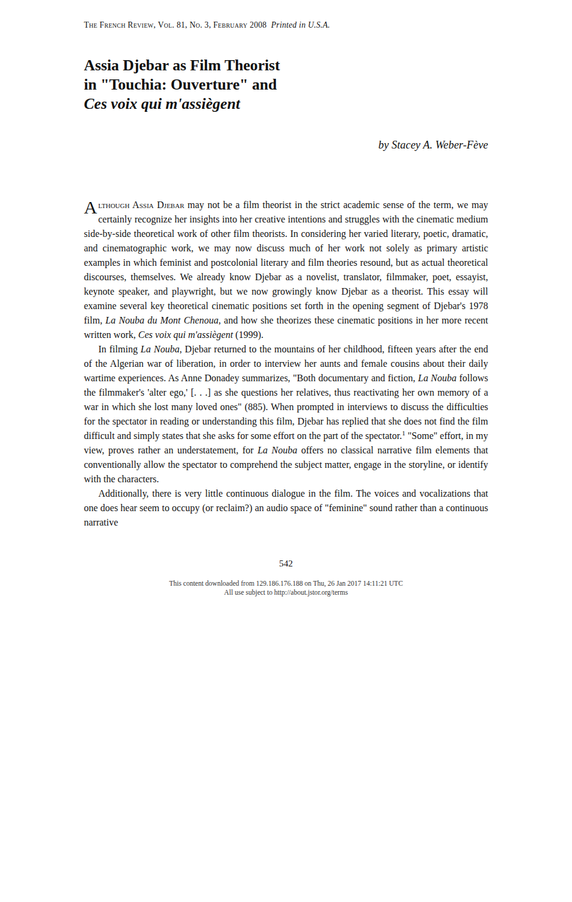The French Review, Vol. 81, No. 3, February 2008 Printed in U.S.A.
Assia Djebar as Film Theorist
in "Touchia: Ouverture" and
Ces voix qui m'assiègent
by Stacey A. Weber-Fève
Although Assia Djebar may not be a film theorist in the strict academic sense of the term, we may certainly recognize her insights into her creative intentions and struggles with the cinematic medium side-by-side theoretical work of other film theorists. In considering her varied literary, poetic, dramatic, and cinematographic work, we may now discuss much of her work not solely as primary artistic examples in which feminist and postcolonial literary and film theories resound, but as actual theoretical discourses, themselves. We already know Djebar as a novelist, translator, filmmaker, poet, essayist, keynote speaker, and playwright, but we now growingly know Djebar as a theorist. This essay will examine several key theoretical cinematic positions set forth in the opening segment of Djebar's 1978 film, La Nouba du Mont Chenoua, and how she theorizes these cinematic positions in her more recent written work, Ces voix qui m'assiègent (1999).
In filming La Nouba, Djebar returned to the mountains of her childhood, fifteen years after the end of the Algerian war of liberation, in order to interview her aunts and female cousins about their daily wartime experiences. As Anne Donadey summarizes, "Both documentary and fiction, La Nouba follows the filmmaker's 'alter ego,' [. . .] as she questions her relatives, thus reactivating her own memory of a war in which she lost many loved ones" (885). When prompted in interviews to discuss the difficulties for the spectator in reading or understanding this film, Djebar has replied that she does not find the film difficult and simply states that she asks for some effort on the part of the spectator.1 "Some" effort, in my view, proves rather an understatement, for La Nouba offers no classical narrative film elements that conventionally allow the spectator to comprehend the subject matter, engage in the storyline, or identify with the characters.
Additionally, there is very little continuous dialogue in the film. The voices and vocalizations that one does hear seem to occupy (or reclaim?) an audio space of "feminine" sound rather than a continuous narrative
542
This content downloaded from 129.186.176.188 on Thu, 26 Jan 2017 14:11:21 UTC
All use subject to http://about.jstor.org/terms